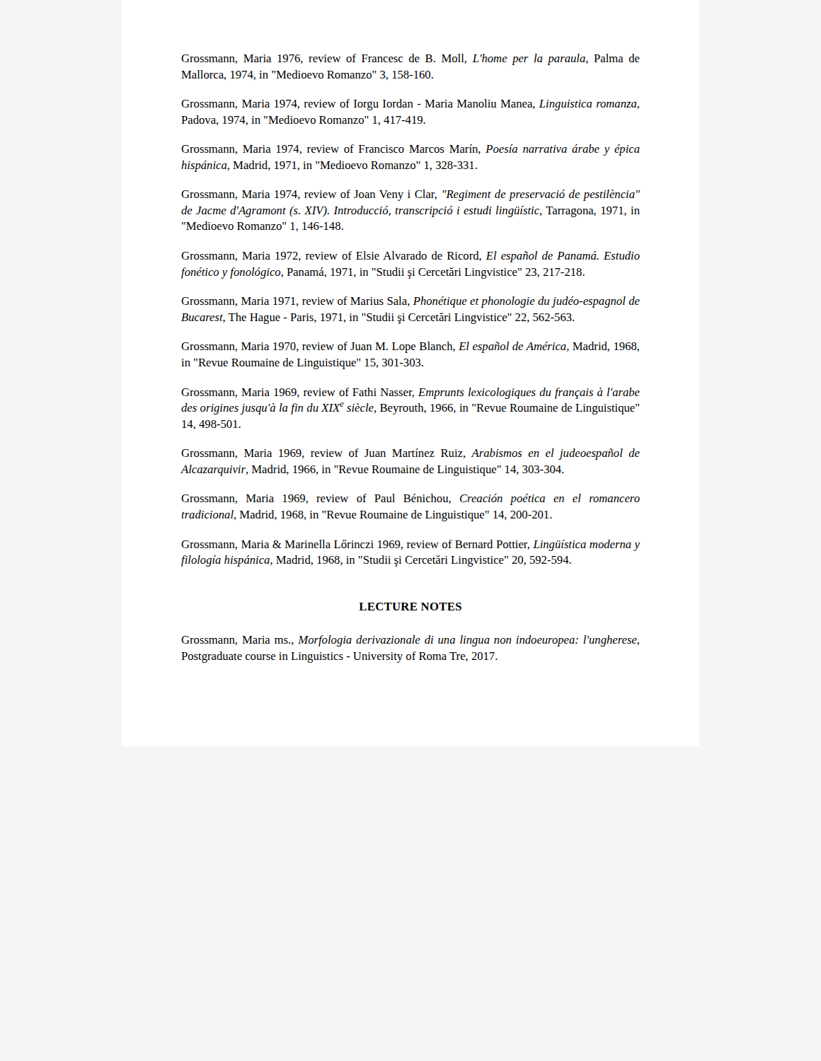Grossmann, Maria 1976, review of Francesc de B. Moll, L'home per la paraula, Palma de Mallorca, 1974, in "Medioevo Romanzo" 3, 158-160.
Grossmann, Maria 1974, review of Iorgu Iordan - Maria Manoliu Manea, Linguistica romanza, Padova, 1974, in "Medioevo Romanzo" 1, 417-419.
Grossmann, Maria 1974, review of Francisco Marcos Marín, Poesía narrativa árabe y épica hispánica, Madrid, 1971, in "Medioevo Romanzo" 1, 328-331.
Grossmann, Maria 1974, review of Joan Veny i Clar, "Regiment de preservació de pestilència" de Jacme d'Agramont (s. XIV). Introducció, transcripció i estudi lingüístic, Tarragona, 1971, in "Medioevo Romanzo" 1, 146-148.
Grossmann, Maria 1972, review of Elsie Alvarado de Ricord, El español de Panamá. Estudio fonético y fonológico, Panamá, 1971, in "Studii şi Cercetări Lingvistice" 23, 217-218.
Grossmann, Maria 1971, review of Marius Sala, Phonétique et phonologie du judéo-espagnol de Bucarest, The Hague - Paris, 1971, in "Studii şi Cercetări Lingvistice" 22, 562-563.
Grossmann, Maria 1970, review of Juan M. Lope Blanch, El español de América, Madrid, 1968, in "Revue Roumaine de Linguistique" 15, 301-303.
Grossmann, Maria 1969, review of Fathi Nasser, Emprunts lexicologiques du français à l'arabe des origines jusqu'à la fin du XIXe siècle, Beyrouth, 1966, in "Revue Roumaine de Linguistique" 14, 498-501.
Grossmann, Maria 1969, review of Juan Martínez Ruiz, Arabismos en el judeoespañol de Alcazarquivir, Madrid, 1966, in "Revue Roumaine de Linguistique" 14, 303-304.
Grossmann, Maria 1969, review of Paul Bénichou, Creación poética en el romancero tradicional, Madrid, 1968, in "Revue Roumaine de Linguistique" 14, 200-201.
Grossmann, Maria & Marinella Lőrinczi 1969, review of Bernard Pottier, Lingüística moderna y filología hispánica, Madrid, 1968, in "Studii şi Cercetări Lingvistice" 20, 592-594.
LECTURE NOTES
Grossmann, Maria ms., Morfologia derivazionale di una lingua non indoeuropea: l'ungherese, Postgraduate course in Linguistics - University of Roma Tre, 2017.